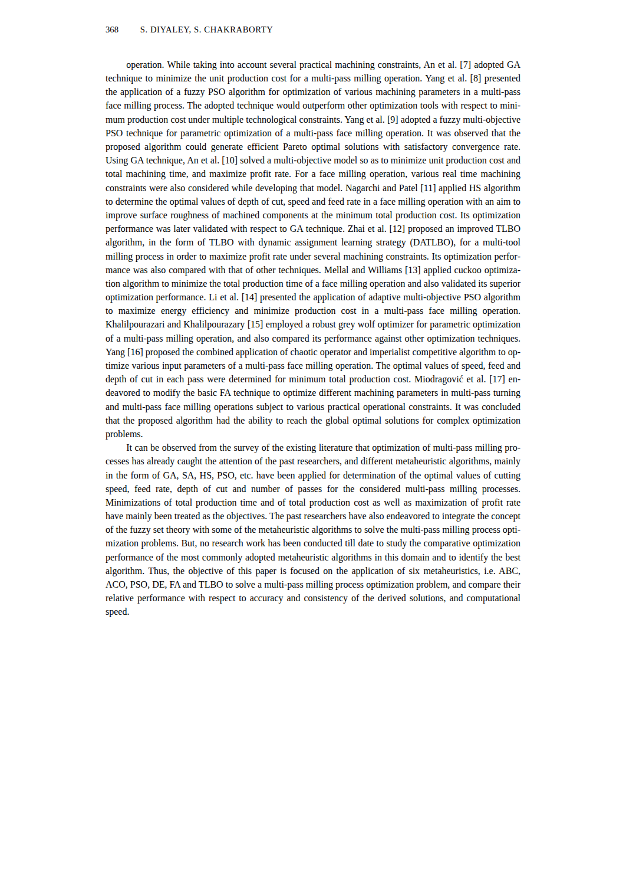368 S. DIYALEY, S. CHAKRABORTY
operation. While taking into account several practical machining constraints, An et al. [7] adopted GA technique to minimize the unit production cost for a multi-pass milling operation. Yang et al. [8] presented the application of a fuzzy PSO algorithm for optimization of various machining parameters in a multi-pass face milling process. The adopted technique would outperform other optimization tools with respect to minimum production cost under multiple technological constraints. Yang et al. [9] adopted a fuzzy multi-objective PSO technique for parametric optimization of a multi-pass face milling operation. It was observed that the proposed algorithm could generate efficient Pareto optimal solutions with satisfactory convergence rate. Using GA technique, An et al. [10] solved a multi-objective model so as to minimize unit production cost and total machining time, and maximize profit rate. For a face milling operation, various real time machining constraints were also considered while developing that model. Nagarchi and Patel [11] applied HS algorithm to determine the optimal values of depth of cut, speed and feed rate in a face milling operation with an aim to improve surface roughness of machined components at the minimum total production cost. Its optimization performance was later validated with respect to GA technique. Zhai et al. [12] proposed an improved TLBO algorithm, in the form of TLBO with dynamic assignment learning strategy (DATLBO), for a multi-tool milling process in order to maximize profit rate under several machining constraints. Its optimization performance was also compared with that of other techniques. Mellal and Williams [13] applied cuckoo optimization algorithm to minimize the total production time of a face milling operation and also validated its superior optimization performance. Li et al. [14] presented the application of adaptive multi-objective PSO algorithm to maximize energy efficiency and minimize production cost in a multi-pass face milling operation. Khalilpourazari and Khalilpourazary [15] employed a robust grey wolf optimizer for parametric optimization of a multi-pass milling operation, and also compared its performance against other optimization techniques. Yang [16] proposed the combined application of chaotic operator and imperialist competitive algorithm to optimize various input parameters of a multi-pass face milling operation. The optimal values of speed, feed and depth of cut in each pass were determined for minimum total production cost. Miodragović et al. [17] endeavored to modify the basic FA technique to optimize different machining parameters in multi-pass turning and multi-pass face milling operations subject to various practical operational constraints. It was concluded that the proposed algorithm had the ability to reach the global optimal solutions for complex optimization problems.
It can be observed from the survey of the existing literature that optimization of multi-pass milling processes has already caught the attention of the past researchers, and different metaheuristic algorithms, mainly in the form of GA, SA, HS, PSO, etc. have been applied for determination of the optimal values of cutting speed, feed rate, depth of cut and number of passes for the considered multi-pass milling processes. Minimizations of total production time and of total production cost as well as maximization of profit rate have mainly been treated as the objectives. The past researchers have also endeavored to integrate the concept of the fuzzy set theory with some of the metaheuristic algorithms to solve the multi-pass milling process optimization problems. But, no research work has been conducted till date to study the comparative optimization performance of the most commonly adopted metaheuristic algorithms in this domain and to identify the best algorithm. Thus, the objective of this paper is focused on the application of six metaheuristics, i.e. ABC, ACO, PSO, DE, FA and TLBO to solve a multi-pass milling process optimization problem, and compare their relative performance with respect to accuracy and consistency of the derived solutions, and computational speed.